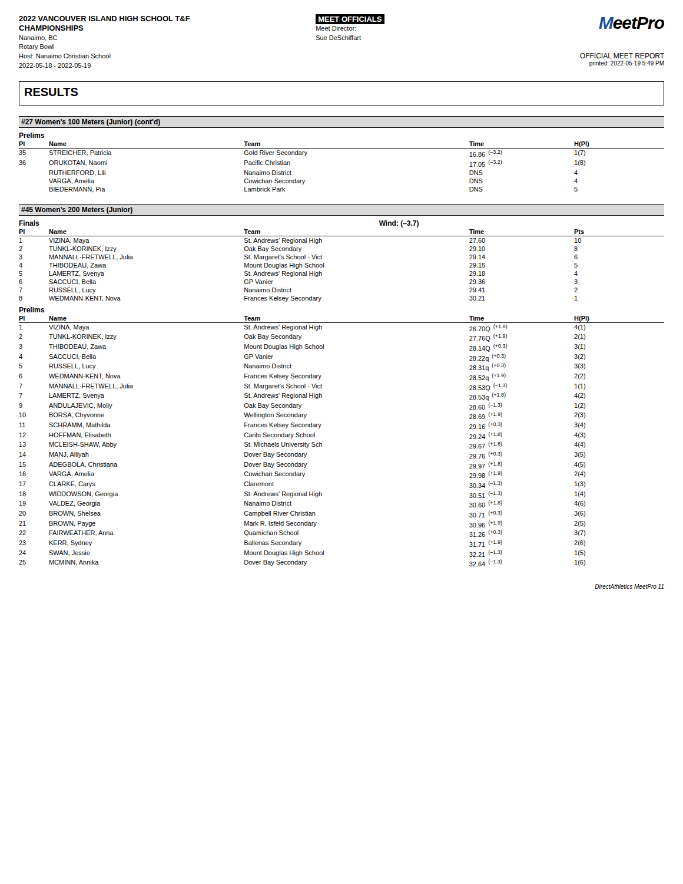2022 VANCOUVER ISLAND HIGH SCHOOL T&F
CHAMPIONSHIPS
Nanaimo, BC
Rotary Bowl
Host: Nanaimo Christian School
2022-05-18 - 2022-05-19
MEET OFFICIALS
Meet Director:
Sue DeSchiffart
MeetPro
OFFICIAL MEET REPORT
printed: 2022-05-19 5:49 PM
RESULTS
#27 Women's 100 Meters (Junior) (cont'd)
Prelims
| Pl | Name | Team | Time | H(Pl) |
| --- | --- | --- | --- | --- |
| 35 | STREICHER, Patricia | Gold River Secondary | 16.86 (–3.2) | 1(7) |
| 36 | ORUKOTAN, Naomi | Pacific Christian | 17.05 (–3.2) | 1(8) |
| | RUTHERFORD, Lili | Nanaimo District | DNS | 4 |
| | VARGA, Amelia | Cowichan Secondary | DNS | 4 |
| | BIEDERMANN, Pia | Lambrick Park | DNS | 5 |
#45 Women's 200 Meters (Junior)
Finals Wind: (–3.7)
| Pl | Name | Team | Time | Pts |
| --- | --- | --- | --- | --- |
| 1 | VIZINA, Maya | St. Andrews' Regional High | 27.60 | 10 |
| 2 | TUNKL-KORINEK, Izzy | Oak Bay Secondary | 29.10 | 8 |
| 3 | MANNALL-FRETWELL, Julia | St. Margaret's School - Vict | 29.14 | 6 |
| 4 | THIBODEAU, Zawa | Mount Douglas High School | 29.15 | 5 |
| 5 | LAMERTZ, Svenya | St. Andrews' Regional High | 29.18 | 4 |
| 6 | SACCUCI, Bella | GP Vanier | 29.36 | 3 |
| 7 | RUSSELL, Lucy | Nanaimo District | 29.41 | 2 |
| 8 | WEDMANN-KENT, Nova | Frances Kelsey Secondary | 30.21 | 1 |
Prelims
| Pl | Name | Team | Time | H(Pl) |
| --- | --- | --- | --- | --- |
| 1 | VIZINA, Maya | St. Andrews' Regional High | 26.70Q (+1.8) | 4(1) |
| 2 | TUNKL-KORINEK, Izzy | Oak Bay Secondary | 27.76Q (+1.9) | 2(1) |
| 3 | THIBODEAU, Zawa | Mount Douglas High School | 28.14Q (+0.3) | 3(1) |
| 4 | SACCUCI, Bella | GP Vanier | 28.22q (+0.3) | 3(2) |
| 5 | RUSSELL, Lucy | Nanaimo District | 28.31q (+0.3) | 3(3) |
| 6 | WEDMANN-KENT, Nova | Frances Kelsey Secondary | 28.52q (+1.9) | 2(2) |
| 7 | MANNALL-FRETWELL, Julia | St. Margaret's School - Vict | 28.53Q (–1.3) | 1(1) |
| 7 | LAMERTZ, Svenya | St. Andrews' Regional High | 28.53q (+1.8) | 4(2) |
| 9 | ANDULAJEVIC, Molly | Oak Bay Secondary | 28.60 (–1.3) | 1(2) |
| 10 | BORSA, Chyvonne | Wellington Secondary | 28.69 (+1.9) | 2(3) |
| 11 | SCHRAMM, Mathilda | Frances Kelsey Secondary | 29.16 (+0.3) | 3(4) |
| 12 | HOFFMAN, Elisabeth | Carihi Secondary School | 29.24 (+1.8) | 4(3) |
| 13 | MCLEISH-SHAW, Abby | St. Michaels University Sch | 29.67 (+1.8) | 4(4) |
| 14 | MANJ, Alliyah | Dover Bay Secondary | 29.76 (+0.3) | 3(5) |
| 15 | ADEGBOLA, Christiana | Dover Bay Secondary | 29.97 (+1.8) | 4(5) |
| 16 | VARGA, Amelia | Cowichan Secondary | 29.98 (+1.9) | 2(4) |
| 17 | CLARKE, Carys | Claremont | 30.34 (–1.3) | 1(3) |
| 18 | WIDDOWSON, Georgia | St. Andrews' Regional High | 30.51 (–1.3) | 1(4) |
| 19 | VALDEZ, Georgia | Nanaimo District | 30.60 (+1.8) | 4(6) |
| 20 | BROWN, Shelsea | Campbell River Christian | 30.71 (+0.3) | 3(6) |
| 21 | BROWN, Payge | Mark R. Isfeld Secondary | 30.96 (+1.9) | 2(5) |
| 22 | FAIRWEATHER, Anna | Quamichan School | 31.26 (+0.3) | 3(7) |
| 23 | KERR, Sydney | Ballenas Secondary | 31.71 (+1.9) | 2(6) |
| 24 | SWAN, Jessie | Mount Douglas High School | 32.21 (–1.3) | 1(5) |
| 25 | MCMINN, Annika | Dover Bay Secondary | 32.64 (–1.3) | 1(6) |
DirectAthletics MeetPro 11